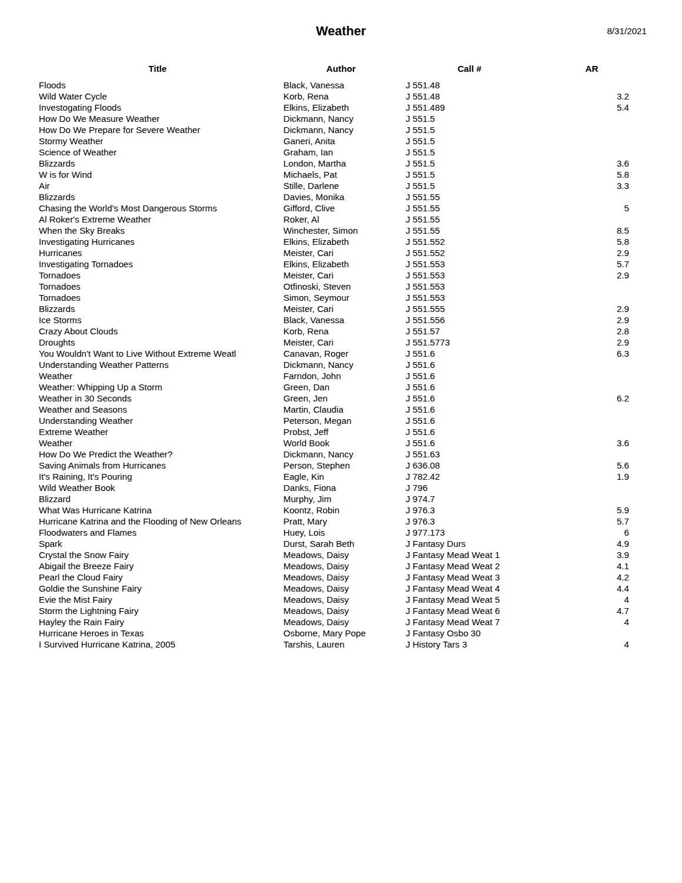Weather
8/31/2021
| Title | Author | Call # | AR |
| --- | --- | --- | --- |
| Floods | Black, Vanessa | J 551.48 | |
| Wild Water Cycle | Korb, Rena | J 551.48 | 3.2 |
| Investogating Floods | Elkins, Elizabeth | J 551.489 | 5.4 |
| How Do We Measure Weather | Dickmann, Nancy | J 551.5 | |
| How Do We Prepare for Severe Weather | Dickmann, Nancy | J 551.5 | |
| Stormy Weather | Ganeri, Anita | J 551.5 | |
| Science of Weather | Graham, Ian | J 551.5 | |
| Blizzards | London, Martha | J 551.5 | 3.6 |
| W is for Wind | Michaels, Pat | J 551.5 | 5.8 |
| Air | Stille, Darlene | J 551.5 | 3.3 |
| Blizzards | Davies, Monika | J 551.55 | |
| Chasing the World's Most Dangerous Storms | Gifford, Clive | J 551.55 | 5 |
| Al Roker's Extreme Weather | Roker, Al | J 551.55 | |
| When the Sky Breaks | Winchester, Simon | J 551.55 | 8.5 |
| Investigating Hurricanes | Elkins, Elizabeth | J 551.552 | 5.8 |
| Hurricanes | Meister, Cari | J 551.552 | 2.9 |
| Investigating Tornadoes | Elkins, Elizabeth | J 551.553 | 5.7 |
| Tornadoes | Meister, Cari | J 551.553 | 2.9 |
| Tornadoes | Otfinoski, Steven | J 551.553 | |
| Tornadoes | Simon, Seymour | J 551.553 | |
| Blizzards | Meister, Cari | J 551.555 | 2.9 |
| Ice Storms | Black, Vanessa | J 551.556 | 2.9 |
| Crazy About Clouds | Korb, Rena | J 551.57 | 2.8 |
| Droughts | Meister, Cari | J 551.5773 | 2.9 |
| You Wouldn't Want to Live Without Extreme Weatl | Canavan, Roger | J 551.6 | 6.3 |
| Understanding Weather Patterns | Dickmann, Nancy | J 551.6 | |
| Weather | Farndon, John | J 551.6 | |
| Weather: Whipping Up a Storm | Green, Dan | J 551.6 | |
| Weather in 30 Seconds | Green, Jen | J 551.6 | 6.2 |
| Weather and Seasons | Martin, Claudia | J 551.6 | |
| Understanding Weather | Peterson, Megan | J 551.6 | |
| Extreme Weather | Probst, Jeff | J 551.6 | |
| Weather | World Book | J 551.6 | 3.6 |
| How Do We Predict the Weather? | Dickmann, Nancy | J 551.63 | |
| Saving Animals from Hurricanes | Person, Stephen | J 636.08 | 5.6 |
| It's Raining, It's Pouring | Eagle, Kin | J 782.42 | 1.9 |
| Wild Weather Book | Danks, Fiona | J 796 | |
| Blizzard | Murphy, Jim | J 974.7 | |
| What Was Hurricane Katrina | Koontz, Robin | J 976.3 | 5.9 |
| Hurricane Katrina and the Flooding of New Orleans | Pratt, Mary | J 976.3 | 5.7 |
| Floodwaters and Flames | Huey, Lois | J 977.173 | 6 |
| Spark | Durst, Sarah Beth | J Fantasy Durs | 4.9 |
| Crystal the Snow Fairy | Meadows, Daisy | J Fantasy Mead Weat 1 | 3.9 |
| Abigail the Breeze Fairy | Meadows, Daisy | J Fantasy Mead Weat 2 | 4.1 |
| Pearl the Cloud Fairy | Meadows, Daisy | J Fantasy Mead Weat 3 | 4.2 |
| Goldie the Sunshine Fairy | Meadows, Daisy | J Fantasy Mead Weat 4 | 4.4 |
| Evie the Mist Fairy | Meadows, Daisy | J Fantasy Mead Weat 5 | 4 |
| Storm the Lightning Fairy | Meadows, Daisy | J Fantasy Mead Weat 6 | 4.7 |
| Hayley the Rain Fairy | Meadows, Daisy | J Fantasy Mead Weat 7 | 4 |
| Hurricane Heroes in Texas | Osborne, Mary Pope | J Fantasy Osbo 30 | |
| I Survived Hurricane Katrina, 2005 | Tarshis, Lauren | J History Tars 3 | 4 |